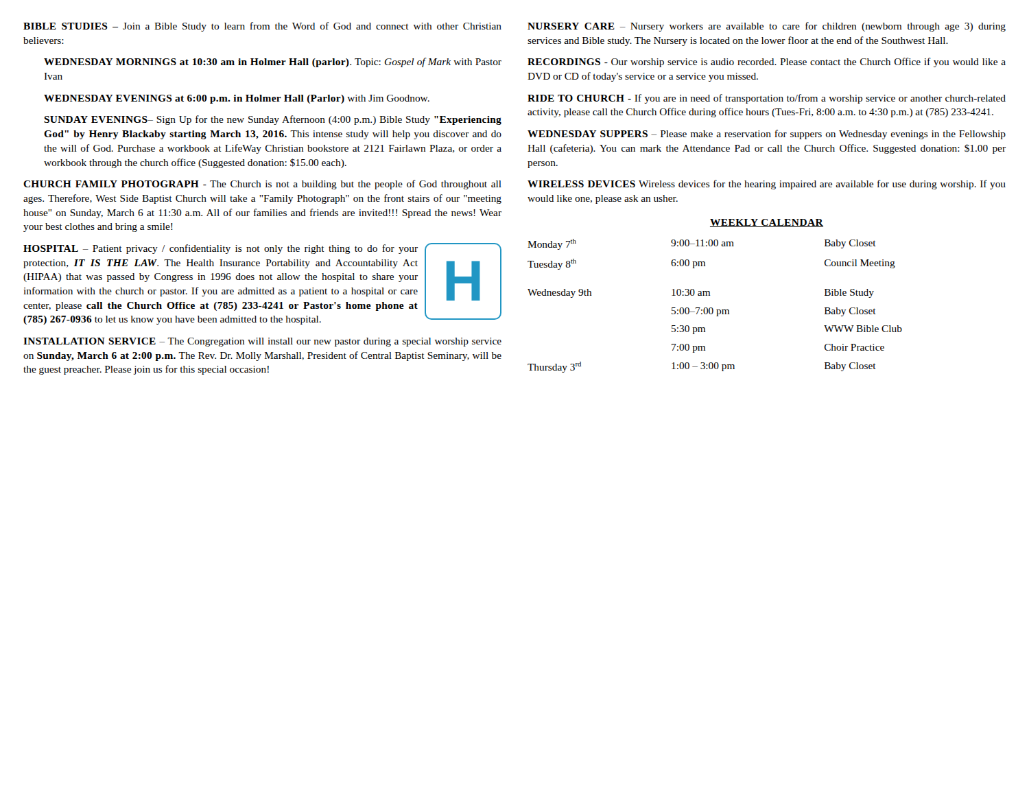BIBLE STUDIES – Join a Bible Study to learn from the Word of God and connect with other Christian believers:
WEDNESDAY MORNINGS at 10:30 am in Holmer Hall (parlor). Topic: Gospel of Mark with Pastor Ivan
WEDNESDAY EVENINGS at 6:00 p.m. in Holmer Hall (Parlor) with Jim Goodnow.
SUNDAY EVENINGS– Sign Up for the new Sunday Afternoon (4:00 p.m.) Bible Study "Experiencing God" by Henry Blackaby starting March 13, 2016. This intense study will help you discover and do the will of God. Purchase a workbook at LifeWay Christian bookstore at 2121 Fairlawn Plaza, or order a workbook through the church office (Suggested donation: $15.00 each).
CHURCH FAMILY PHOTOGRAPH - The Church is not a building but the people of God throughout all ages. Therefore, West Side Baptist Church will take a "Family Photograph" on the front stairs of our "meeting house" on Sunday, March 6 at 11:30 a.m. All of our families and friends are invited!!! Spread the news! Wear your best clothes and bring a smile!
H
HOSPITAL – Patient privacy / confidentiality is not only the right thing to do for your protection, IT IS THE LAW. The Health Insurance Portability and Accountability Act (HIPAA) that was passed by Congress in 1996 does not allow the hospital to share your information with the church or pastor. If you are admitted as a patient to a hospital or care center, please call the Church Office at (785) 233-4241 or Pastor's home phone at (785) 267-0936 to let us know you have been admitted to the hospital.
INSTALLATION SERVICE – The Congregation will install our new pastor during a special worship service on Sunday, March 6 at 2:00 p.m. The Rev. Dr. Molly Marshall, President of Central Baptist Seminary, will be the guest preacher. Please join us for this special occasion!
NURSERY CARE – Nursery workers are available to care for children (newborn through age 3) during services and Bible study. The Nursery is located on the lower floor at the end of the Southwest Hall.
RECORDINGS - Our worship service is audio recorded. Please contact the Church Office if you would like a DVD or CD of today's service or a service you missed.
RIDE TO CHURCH - If you are in need of transportation to/from a worship service or another church-related activity, please call the Church Office during office hours (Tues-Fri, 8:00 a.m. to 4:30 p.m.) at (785) 233-4241.
WEDNESDAY SUPPERS – Please make a reservation for suppers on Wednesday evenings in the Fellowship Hall (cafeteria). You can mark the Attendance Pad or call the Church Office. Suggested donation: $1.00 per person.
WIRELESS DEVICES Wireless devices for the hearing impaired are available for use during worship. If you would like one, please ask an usher.
WEEKLY CALENDAR
| Monday 7 th | 9:00–11:00 am | Baby Closet |
| Tuesday 8 th | 6:00 pm | Council Meeting |
| Wednesday 9th | 10:30 am | Bible Study |
| | 5:00–7:00 pm | Baby Closet |
| | 5:30 pm | WWW Bible Club |
| | 7:00 pm | Choir Practice |
| Thursday 3 rd | 1:00 – 3:00 pm | Baby Closet |